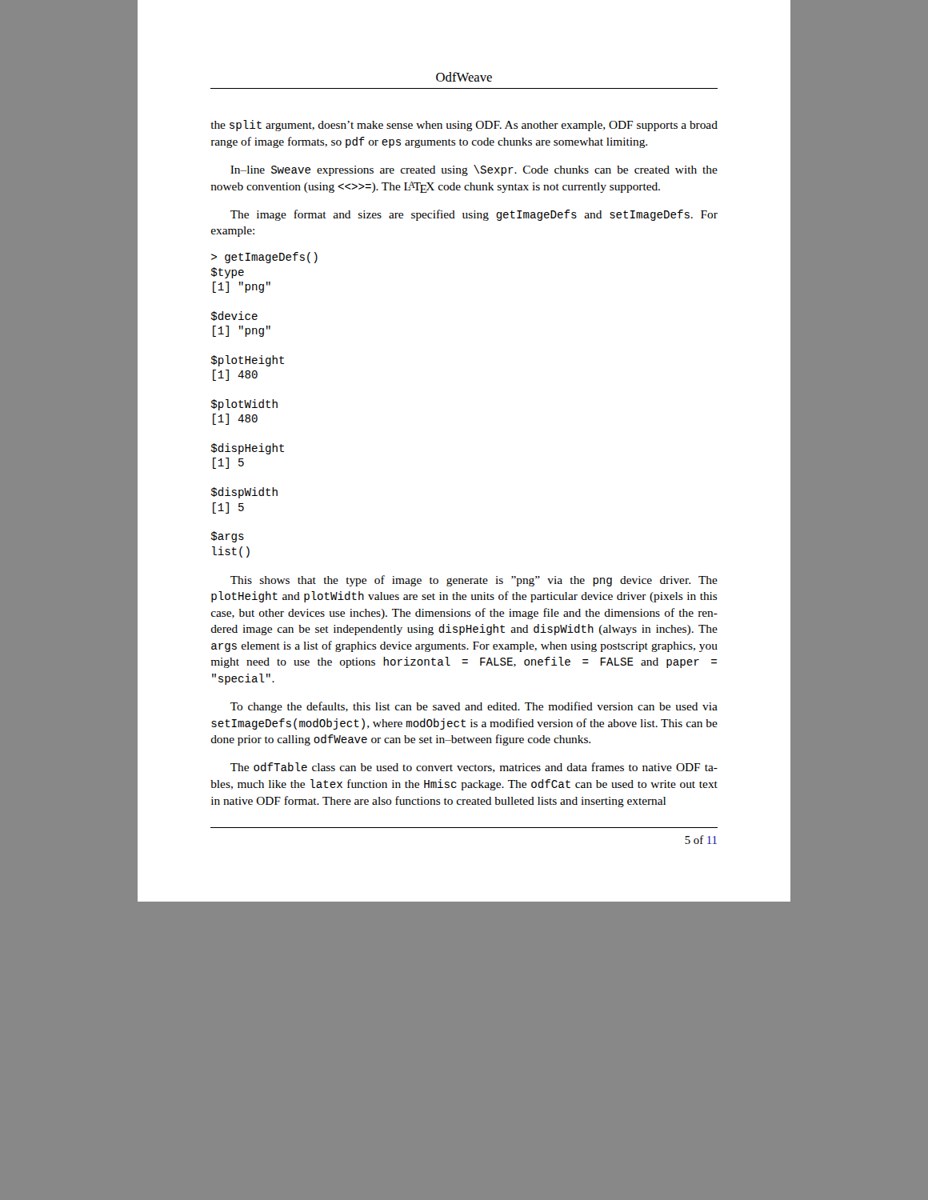OdfWeave
the split argument, doesn’t make sense when using ODF. As another example, ODF supports a broad range of image formats, so pdf or eps arguments to code chunks are somewhat limiting.
In–line Sweave expressions are created using \Sexpr. Code chunks can be created with the noweb convention (using <<>>=). The LATEX code chunk syntax is not currently supported.
The image format and sizes are specified using getImageDefs and setImageDefs. For example:
> getImageDefs()
$type
[1] "png"

$device
[1] "png"

$plotHeight
[1] 480

$plotWidth
[1] 480

$dispHeight
[1] 5

$dispWidth
[1] 5

$args
list()
This shows that the type of image to generate is ”png” via the png device driver. The plotHeight and plotWidth values are set in the units of the particular device driver (pixels in this case, but other devices use inches). The dimensions of the image file and the dimensions of the rendered image can be set independently using dispHeight and dispWidth (always in inches). The args element is a list of graphics device arguments. For example, when using postscript graphics, you might need to use the options horizontal = FALSE, onefile = FALSE and paper = "special".
To change the defaults, this list can be saved and edited. The modified version can be used via setImageDefs(modObject), where modObject is a modified version of the above list. This can be done prior to calling odfWeave or can be set in–between figure code chunks.
The odfTable class can be used to convert vectors, matrices and data frames to native ODF tables, much like the latex function in the Hmisc package. The odfCat can be used to write out text in native ODF format. There are also functions to created bulleted lists and inserting external
5 of 11